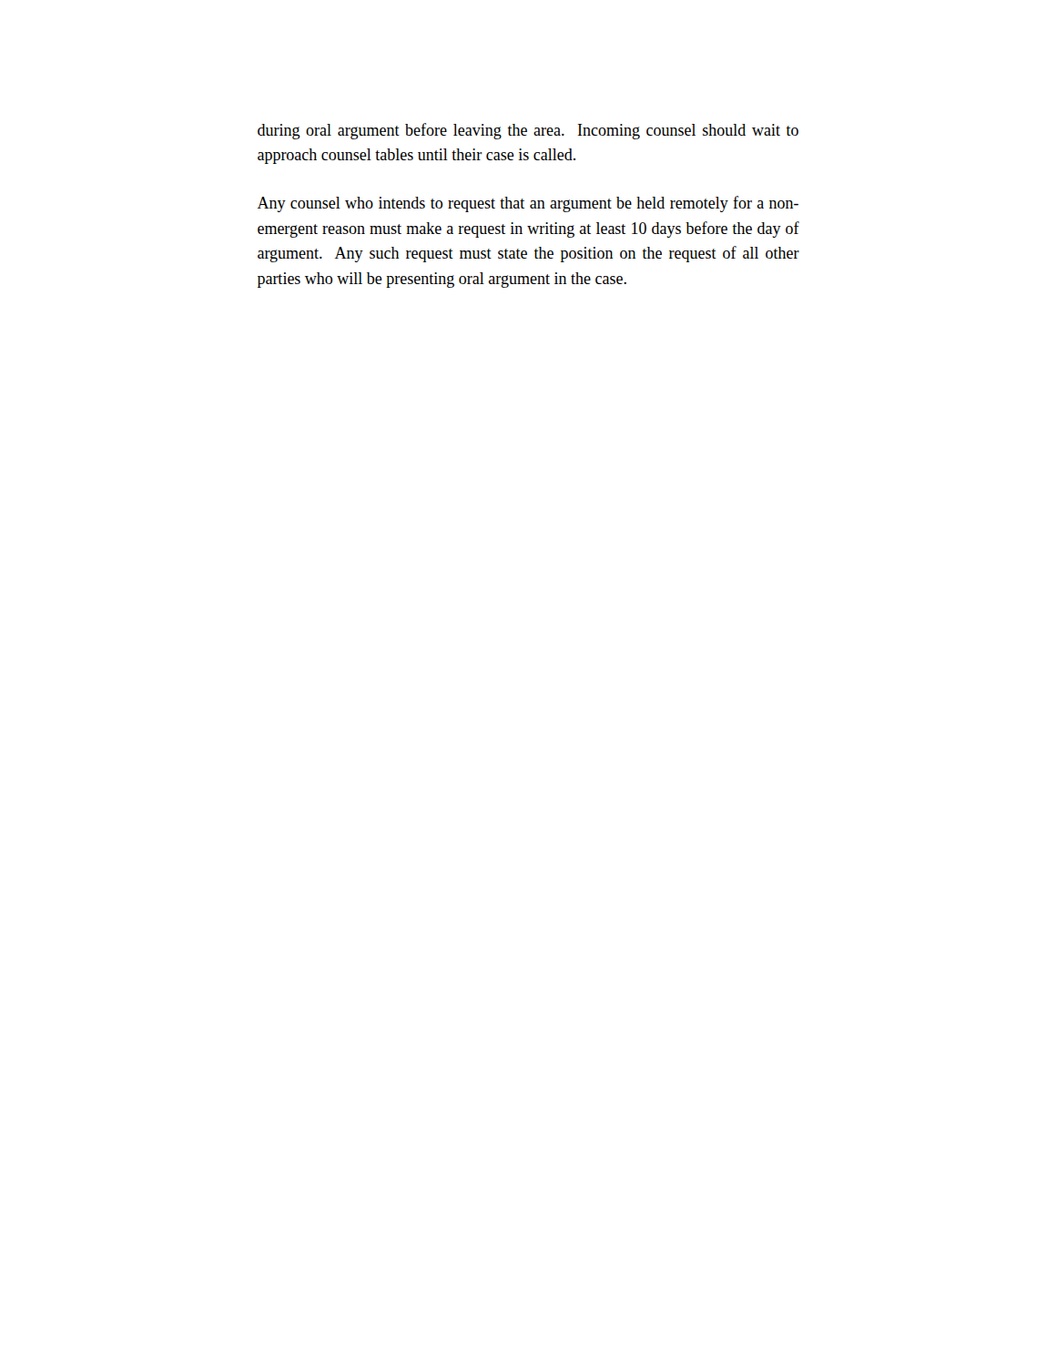during oral argument before leaving the area. Incoming counsel should wait to approach counsel tables until their case is called.
Any counsel who intends to request that an argument be held remotely for a non-emergent reason must make a request in writing at least 10 days before the day of argument. Any such request must state the position on the request of all other parties who will be presenting oral argument in the case.